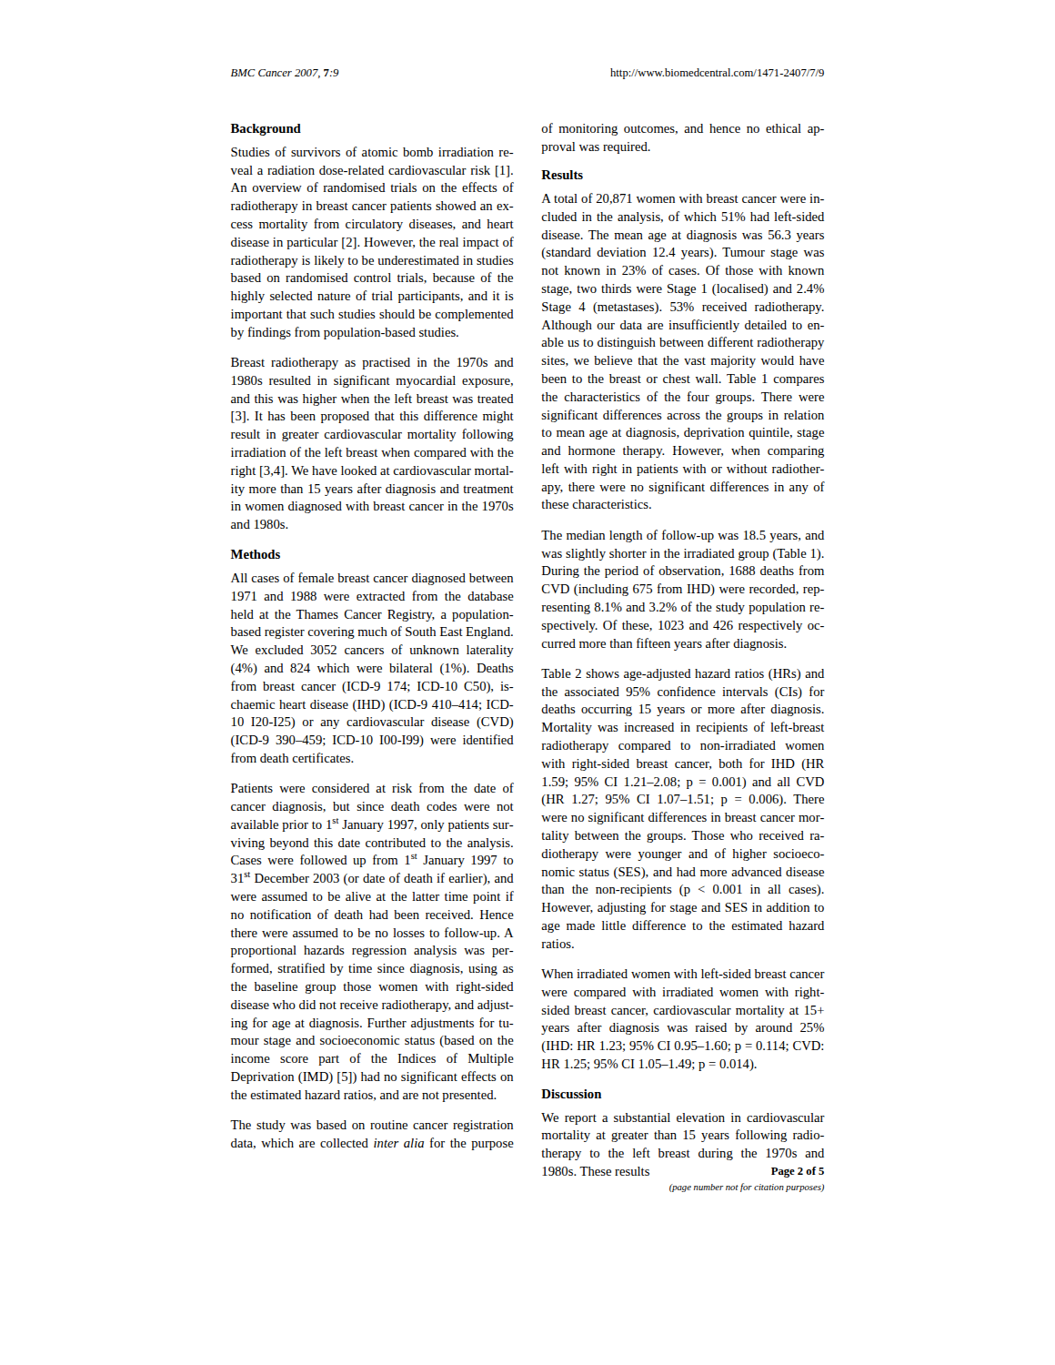BMC Cancer 2007, 7:9
http://www.biomedcentral.com/1471-2407/7/9
Background
Studies of survivors of atomic bomb irradiation reveal a radiation dose-related cardiovascular risk [1]. An overview of randomised trials on the effects of radiotherapy in breast cancer patients showed an excess mortality from circulatory diseases, and heart disease in particular [2]. However, the real impact of radiotherapy is likely to be underestimated in studies based on randomised control trials, because of the highly selected nature of trial participants, and it is important that such studies should be complemented by findings from population-based studies.
Breast radiotherapy as practised in the 1970s and 1980s resulted in significant myocardial exposure, and this was higher when the left breast was treated [3]. It has been proposed that this difference might result in greater cardiovascular mortality following irradiation of the left breast when compared with the right [3,4]. We have looked at cardiovascular mortality more than 15 years after diagnosis and treatment in women diagnosed with breast cancer in the 1970s and 1980s.
Methods
All cases of female breast cancer diagnosed between 1971 and 1988 were extracted from the database held at the Thames Cancer Registry, a population-based register covering much of South East England. We excluded 3052 cancers of unknown laterality (4%) and 824 which were bilateral (1%). Deaths from breast cancer (ICD-9 174; ICD-10 C50), ischaemic heart disease (IHD) (ICD-9 410–414; ICD-10 I20-I25) or any cardiovascular disease (CVD) (ICD-9 390–459; ICD-10 I00-I99) were identified from death certificates.
Patients were considered at risk from the date of cancer diagnosis, but since death codes were not available prior to 1st January 1997, only patients surviving beyond this date contributed to the analysis. Cases were followed up from 1st January 1997 to 31st December 2003 (or date of death if earlier), and were assumed to be alive at the latter time point if no notification of death had been received. Hence there were assumed to be no losses to follow-up. A proportional hazards regression analysis was performed, stratified by time since diagnosis, using as the baseline group those women with right-sided disease who did not receive radiotherapy, and adjusting for age at diagnosis. Further adjustments for tumour stage and socioeconomic status (based on the income score part of the Indices of Multiple Deprivation (IMD) [5]) had no significant effects on the estimated hazard ratios, and are not presented.
The study was based on routine cancer registration data, which are collected inter alia for the purpose of monitoring outcomes, and hence no ethical approval was required.
Results
A total of 20,871 women with breast cancer were included in the analysis, of which 51% had left-sided disease. The mean age at diagnosis was 56.3 years (standard deviation 12.4 years). Tumour stage was not known in 23% of cases. Of those with known stage, two thirds were Stage 1 (localised) and 2.4% Stage 4 (metastases). 53% received radiotherapy. Although our data are insufficiently detailed to enable us to distinguish between different radiotherapy sites, we believe that the vast majority would have been to the breast or chest wall. Table 1 compares the characteristics of the four groups. There were significant differences across the groups in relation to mean age at diagnosis, deprivation quintile, stage and hormone therapy. However, when comparing left with right in patients with or without radiotherapy, there were no significant differences in any of these characteristics.
The median length of follow-up was 18.5 years, and was slightly shorter in the irradiated group (Table 1). During the period of observation, 1688 deaths from CVD (including 675 from IHD) were recorded, representing 8.1% and 3.2% of the study population respectively. Of these, 1023 and 426 respectively occurred more than fifteen years after diagnosis.
Table 2 shows age-adjusted hazard ratios (HRs) and the associated 95% confidence intervals (CIs) for deaths occurring 15 years or more after diagnosis. Mortality was increased in recipients of left-breast radiotherapy compared to non-irradiated women with right-sided breast cancer, both for IHD (HR 1.59; 95% CI 1.21–2.08; p = 0.001) and all CVD (HR 1.27; 95% CI 1.07–1.51; p = 0.006). There were no significant differences in breast cancer mortality between the groups. Those who received radiotherapy were younger and of higher socioeconomic status (SES), and had more advanced disease than the non-recipients (p < 0.001 in all cases). However, adjusting for stage and SES in addition to age made little difference to the estimated hazard ratios.
When irradiated women with left-sided breast cancer were compared with irradiated women with right-sided breast cancer, cardiovascular mortality at 15+ years after diagnosis was raised by around 25% (IHD: HR 1.23; 95% CI 0.95–1.60; p = 0.114; CVD: HR 1.25; 95% CI 1.05–1.49; p = 0.014).
Discussion
We report a substantial elevation in cardiovascular mortality at greater than 15 years following radiotherapy to the left breast during the 1970s and 1980s. These results
Page 2 of 5
(page number not for citation purposes)